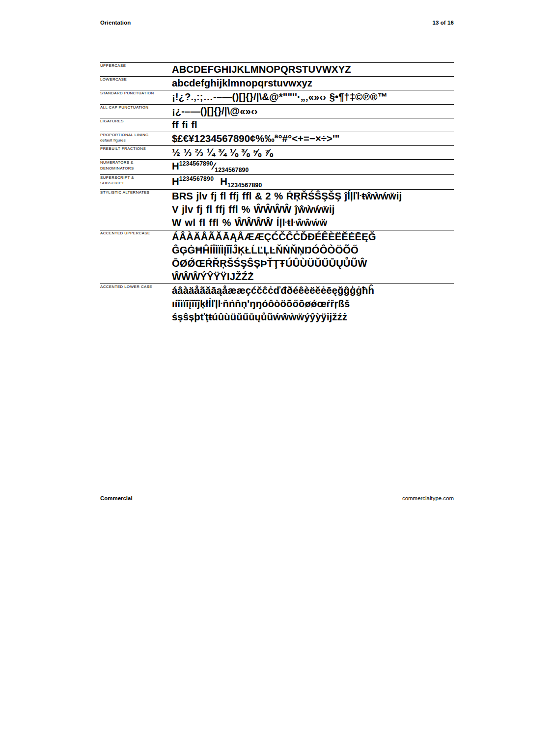Orientation
13 of 16
| Uppercase | ABCDEFGHIJKLMNOPQRSTUVWXYZ |
| Lowercase | abcdefghijklmnopqrstuvwxyz |
| Standard punctuation | ¡!¿?.,:;…-–—()[]{}//\&@*""''·„‚«»‹› §•¶†‡©℗®™ |
| All cap punctuation | ¡¿-–—()[]{}//\@«»‹› |
| Ligatures | ff fi fl |
| Proportional lining default figures | $£€¥1234567890¢%‰ª°#°<+=−×÷>'" |
| Prebuilt fractions | ½ ⅓ ⅔ ¼ ¾ ⅛ ⅜ ⅝ ⅞ |
| Numerators & denominators | H 1234567890 ⁄ 1234567890 |
| Superscript & subscript | H 1234567890 H 1234567890 |
| Stylistic alternates | BRS jlv fj fl ffj ffl & 2 % ŔŖŘŚŜŞŠŞ ĵĺļľŀŧŵẁẃẅij V jlv fj fl ffj ffl % ŴŴŴŴ ĵŵẁẃẅij W wl fl ffl % ŴŴŴŴ ĺļŀŧŀŵŵẃẅ |
| Accented uppercase | ÁÂÀÄÅÃĂĀĄÅÆÆÇĆČĈĊĎĐÉÊÈËĔĖĒĘĞ ĜĢĠĦĤÍÎÌÏİĮĨĬĴĶŁĹĽĻĿŇŃŇŅŊÓÔÒÖÕŐ ŌØǾŒŔŘŖŠŚŞŜȘÞŤŢŦÚÛÙÜŬŰŪŲŮŨŴ ŴŴŴÝŶŸŸIJŽŹŻ |
| Accented lower case | áâàäåãăāąåææçćčĉċďđðéêèëĕėēęğĝģġħĥ ıíîìïīįĩĭĵķłĺľļŀňńňņ'ŋŋóôòöõőōøǿœŕřŗßš śşŝșþťţŧúûùüŭűūųůũẃŵẁẅýŷỳÿijžźż |
Commercial
commercialtype.com